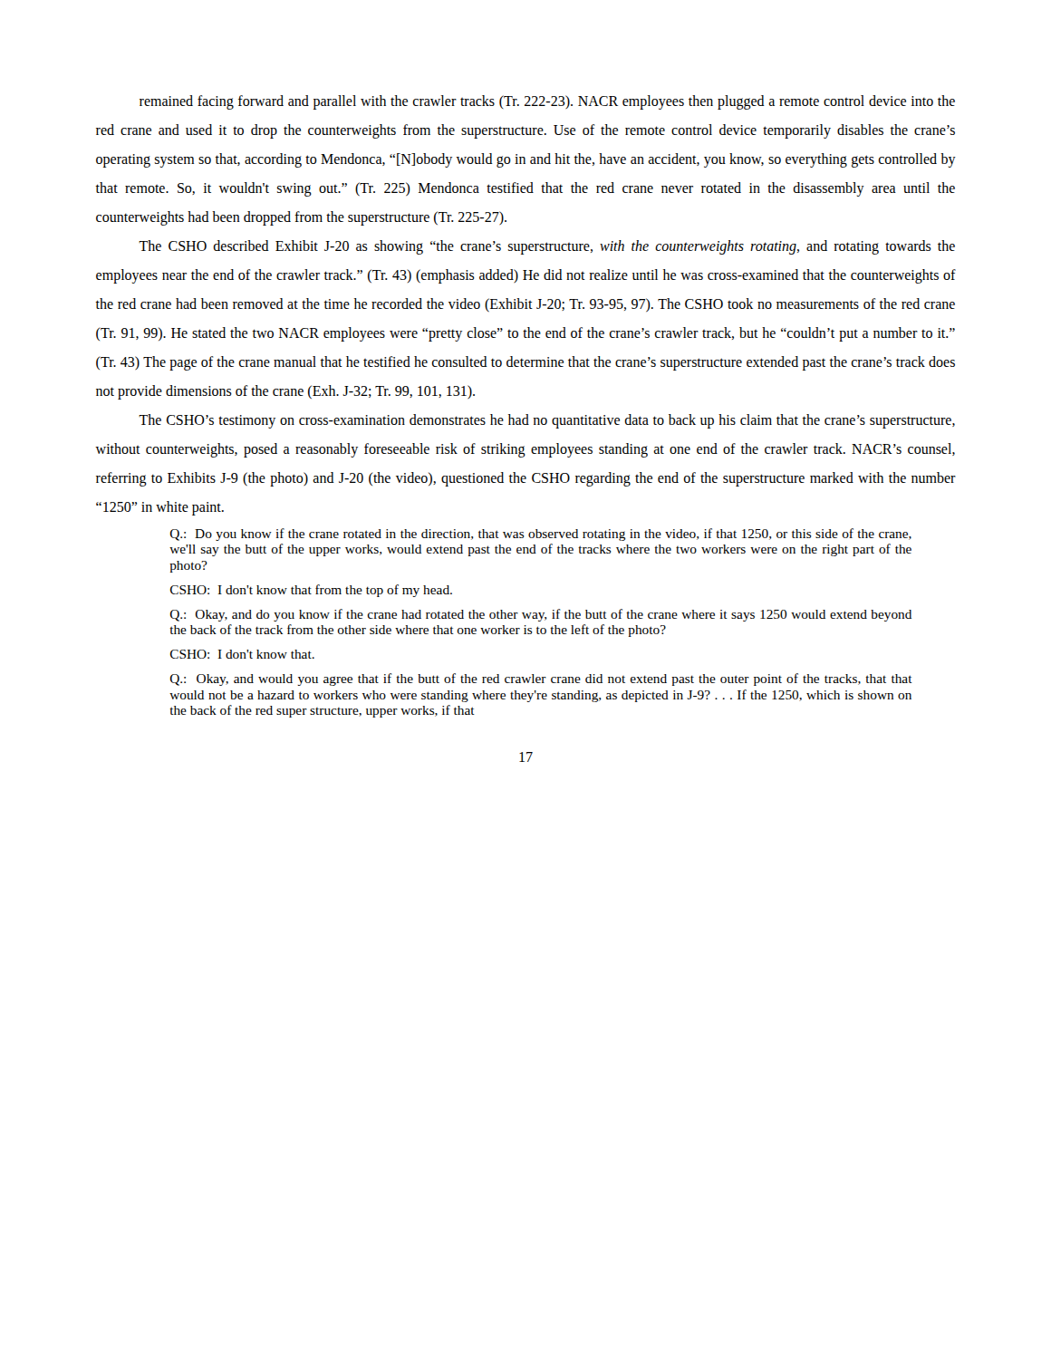remained facing forward and parallel with the crawler tracks (Tr. 222-23). NACR employees then plugged a remote control device into the red crane and used it to drop the counterweights from the superstructure. Use of the remote control device temporarily disables the crane’s operating system so that, according to Mendonca, “[N]obody would go in and hit the, have an accident, you know, so everything gets controlled by that remote. So, it wouldn't swing out.” (Tr. 225) Mendonca testified that the red crane never rotated in the disassembly area until the counterweights had been dropped from the superstructure (Tr. 225-27).
The CSHO described Exhibit J-20 as showing “the crane’s superstructure, with the counterweights rotating, and rotating towards the employees near the end of the crawler track.” (Tr. 43) (emphasis added) He did not realize until he was cross-examined that the counterweights of the red crane had been removed at the time he recorded the video (Exhibit J-20; Tr. 93-95, 97). The CSHO took no measurements of the red crane (Tr. 91, 99). He stated the two NACR employees were “pretty close” to the end of the crane’s crawler track, but he “couldn’t put a number to it.” (Tr. 43) The page of the crane manual that he testified he consulted to determine that the crane’s superstructure extended past the crane’s track does not provide dimensions of the crane (Exh. J-32; Tr. 99, 101, 131).
The CSHO’s testimony on cross-examination demonstrates he had no quantitative data to back up his claim that the crane’s superstructure, without counterweights, posed a reasonably foreseeable risk of striking employees standing at one end of the crawler track. NACR’s counsel, referring to Exhibits J-9 (the photo) and J-20 (the video), questioned the CSHO regarding the end of the superstructure marked with the number “1250” in white paint.
Q.: Do you know if the crane rotated in the direction, that was observed rotating in the video, if that 1250, or this side of the crane, we'll say the butt of the upper works, would extend past the end of the tracks where the two workers were on the right part of the photo?
CSHO: I don't know that from the top of my head.
Q.: Okay, and do you know if the crane had rotated the other way, if the butt of the crane where it says 1250 would extend beyond the back of the track from the other side where that one worker is to the left of the photo?
CSHO: I don't know that.
Q.: Okay, and would you agree that if the butt of the red crawler crane did not extend past the outer point of the tracks, that that would not be a hazard to workers who were standing where they're standing, as depicted in J-9? . . . If the 1250, which is shown on the back of the red super structure, upper works, if that
17